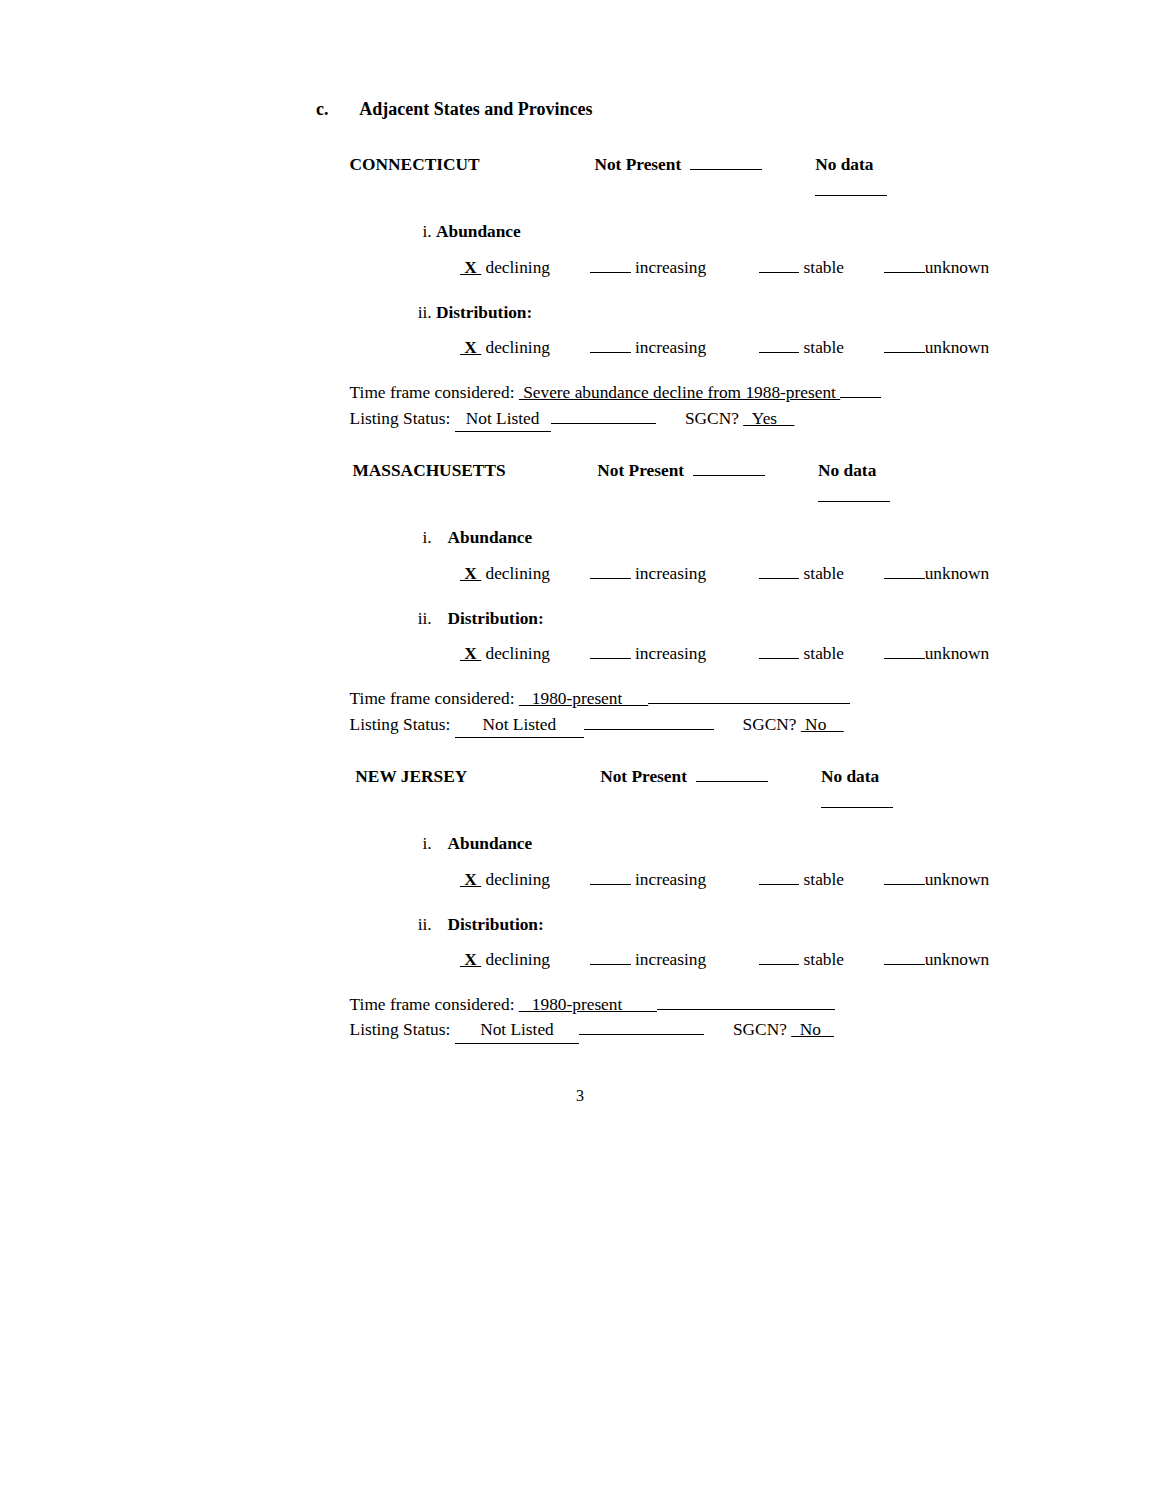c. Adjacent States and Provinces
CONNECTICUT Not Present No data
Abundance
X declining increasing stable unknown
Distribution:
X declining increasing stable unknown
Time frame considered: Severe abundance decline from 1988-present
Listing Status: Not Listed SGCN? Yes
MASSACHUSETTS Not Present No data
Abundance
X declining increasing stable unknown
Distribution:
X declining increasing stable unknown
Time frame considered: 1980-present
Listing Status: Not Listed SGCN? No
NEW JERSEY Not Present No data
Abundance
X declining increasing stable unknown
Distribution:
X declining increasing stable unknown
Time frame considered: 1980-present
Listing Status: Not Listed SGCN? No
3